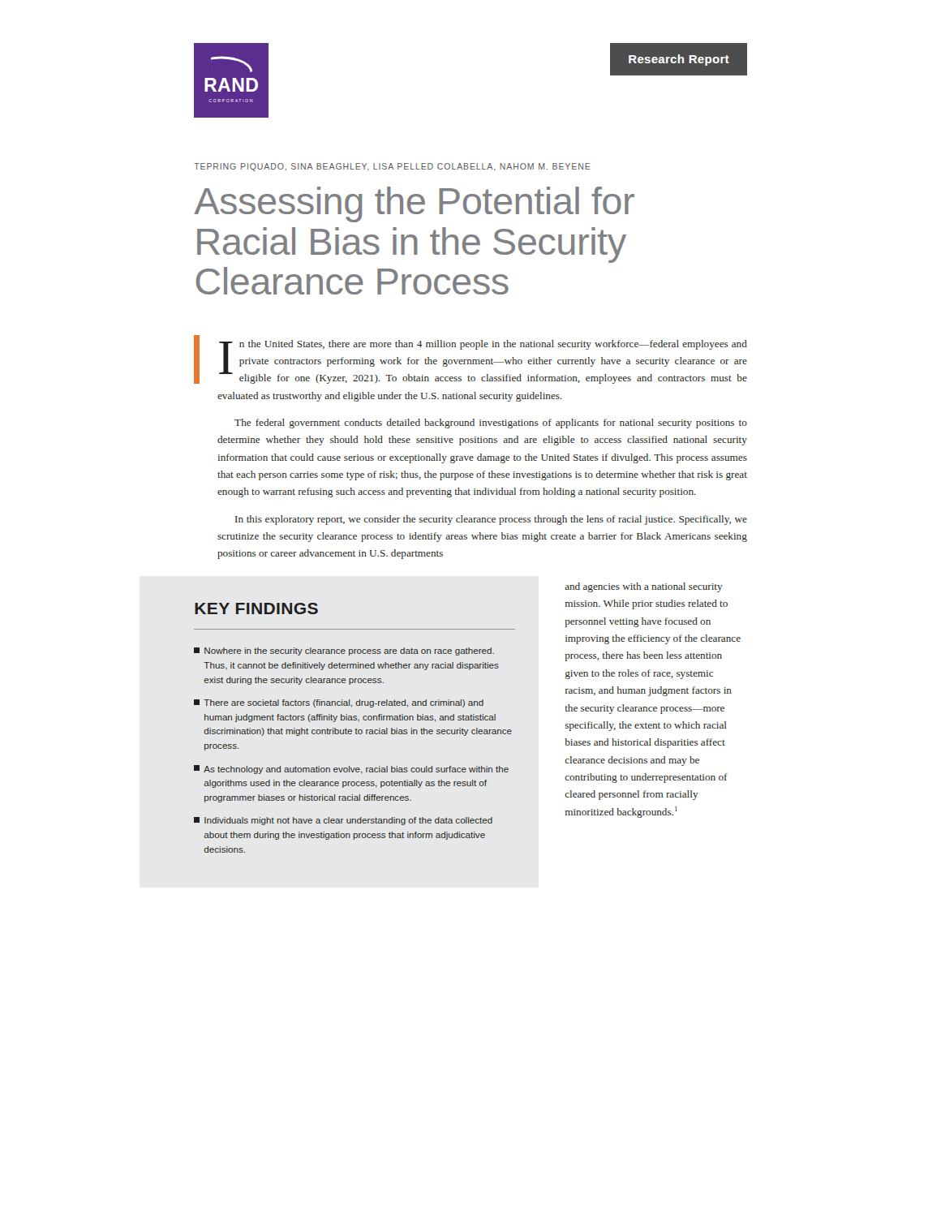RAND CORPORATION
Research Report
Tepring Piquado, Sina Beaghley, Lisa Pelled Colabella, Nahom M. Beyene
Assessing the Potential for Racial Bias in the Security Clearance Process
In the United States, there are more than 4 million people in the national security workforce—federal employees and private contractors performing work for the government—who either currently have a security clearance or are eligible for one (Kyzer, 2021). To obtain access to classified information, employees and contractors must be evaluated as trustworthy and eligible under the U.S. national security guidelines.
The federal government conducts detailed background investigations of applicants for national security positions to determine whether they should hold these sensitive positions and are eligible to access classified national security information that could cause serious or exceptionally grave damage to the United States if divulged. This process assumes that each person carries some type of risk; thus, the purpose of these investigations is to determine whether that risk is great enough to warrant refusing such access and preventing that individual from holding a national security position.
In this exploratory report, we consider the security clearance process through the lens of racial justice. Specifically, we scrutinize the security clearance process to identify areas where bias might create a barrier for Black Americans seeking positions or career advancement in U.S. departments
KEY FINDINGS
Nowhere in the security clearance process are data on race gathered. Thus, it cannot be definitively determined whether any racial disparities exist during the security clearance process.
There are societal factors (financial, drug-related, and criminal) and human judgment factors (affinity bias, confirmation bias, and statistical discrimination) that might contribute to racial bias in the security clearance process.
As technology and automation evolve, racial bias could surface within the algorithms used in the clearance process, potentially as the result of programmer biases or historical racial differences.
Individuals might not have a clear understanding of the data collected about them during the investigation process that inform adjudicative decisions.
and agencies with a national security mission. While prior studies related to personnel vetting have focused on improving the efficiency of the clearance process, there has been less attention given to the roles of race, systemic racism, and human judgment factors in the security clearance process—more specifically, the extent to which racial biases and historical disparities affect clearance decisions and may be contributing to underrepresentation of cleared personnel from racially minoritized backgrounds.1